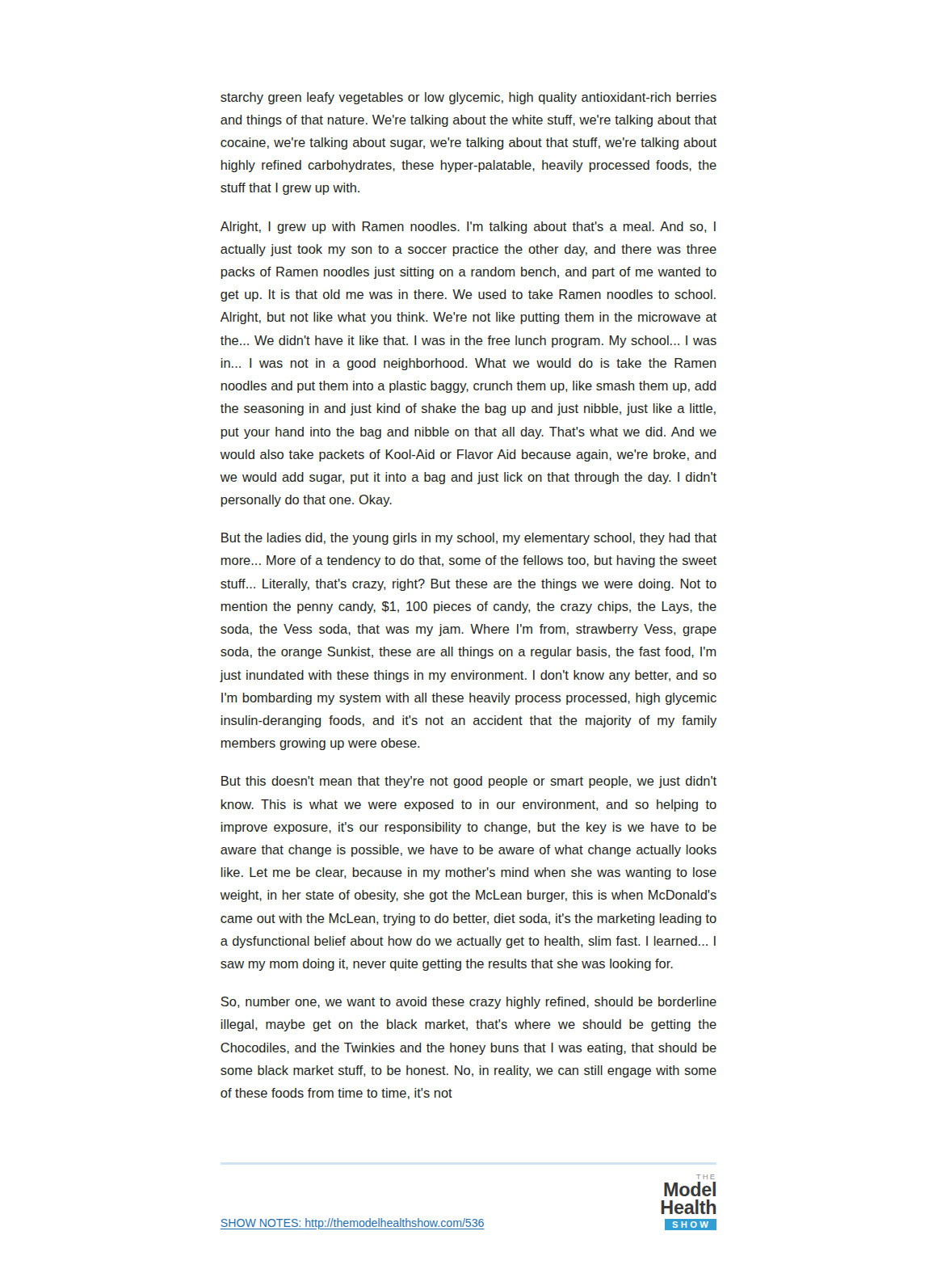starchy green leafy vegetables or low glycemic, high quality antioxidant-rich berries and things of that nature. We're talking about the white stuff, we're talking about that cocaine, we're talking about sugar, we're talking about that stuff, we're talking about highly refined carbohydrates, these hyper-palatable, heavily processed foods, the stuff that I grew up with.
Alright, I grew up with Ramen noodles. I'm talking about that's a meal. And so, I actually just took my son to a soccer practice the other day, and there was three packs of Ramen noodles just sitting on a random bench, and part of me wanted to get up. It is that old me was in there. We used to take Ramen noodles to school. Alright, but not like what you think. We're not like putting them in the microwave at the... We didn't have it like that. I was in the free lunch program. My school... I was in... I was not in a good neighborhood. What we would do is take the Ramen noodles and put them into a plastic baggy, crunch them up, like smash them up, add the seasoning in and just kind of shake the bag up and just nibble, just like a little, put your hand into the bag and nibble on that all day. That's what we did. And we would also take packets of Kool-Aid or Flavor Aid because again, we're broke, and we would add sugar, put it into a bag and just lick on that through the day. I didn't personally do that one. Okay.
But the ladies did, the young girls in my school, my elementary school, they had that more... More of a tendency to do that, some of the fellows too, but having the sweet stuff... Literally, that's crazy, right? But these are the things we were doing. Not to mention the penny candy, $1, 100 pieces of candy, the crazy chips, the Lays, the soda, the Vess soda, that was my jam. Where I'm from, strawberry Vess, grape soda, the orange Sunkist, these are all things on a regular basis, the fast food, I'm just inundated with these things in my environment. I don't know any better, and so I'm bombarding my system with all these heavily process processed, high glycemic insulin-deranging foods, and it's not an accident that the majority of my family members growing up were obese.
But this doesn't mean that they're not good people or smart people, we just didn't know. This is what we were exposed to in our environment, and so helping to improve exposure, it's our responsibility to change, but the key is we have to be aware that change is possible, we have to be aware of what change actually looks like. Let me be clear, because in my mother's mind when she was wanting to lose weight, in her state of obesity, she got the McLean burger, this is when McDonald's came out with the McLean, trying to do better, diet soda, it's the marketing leading to a dysfunctional belief about how do we actually get to health, slim fast. I learned... I saw my mom doing it, never quite getting the results that she was looking for.
So, number one, we want to avoid these crazy highly refined, should be borderline illegal, maybe get on the black market, that's where we should be getting the Chocodiles, and the Twinkies and the honey buns that I was eating, that should be some black market stuff, to be honest. No, in reality, we can still engage with some of these foods from time to time, it's not
SHOW NOTES: http://themodelhealthshow.com/536
THE Model Health SHOW